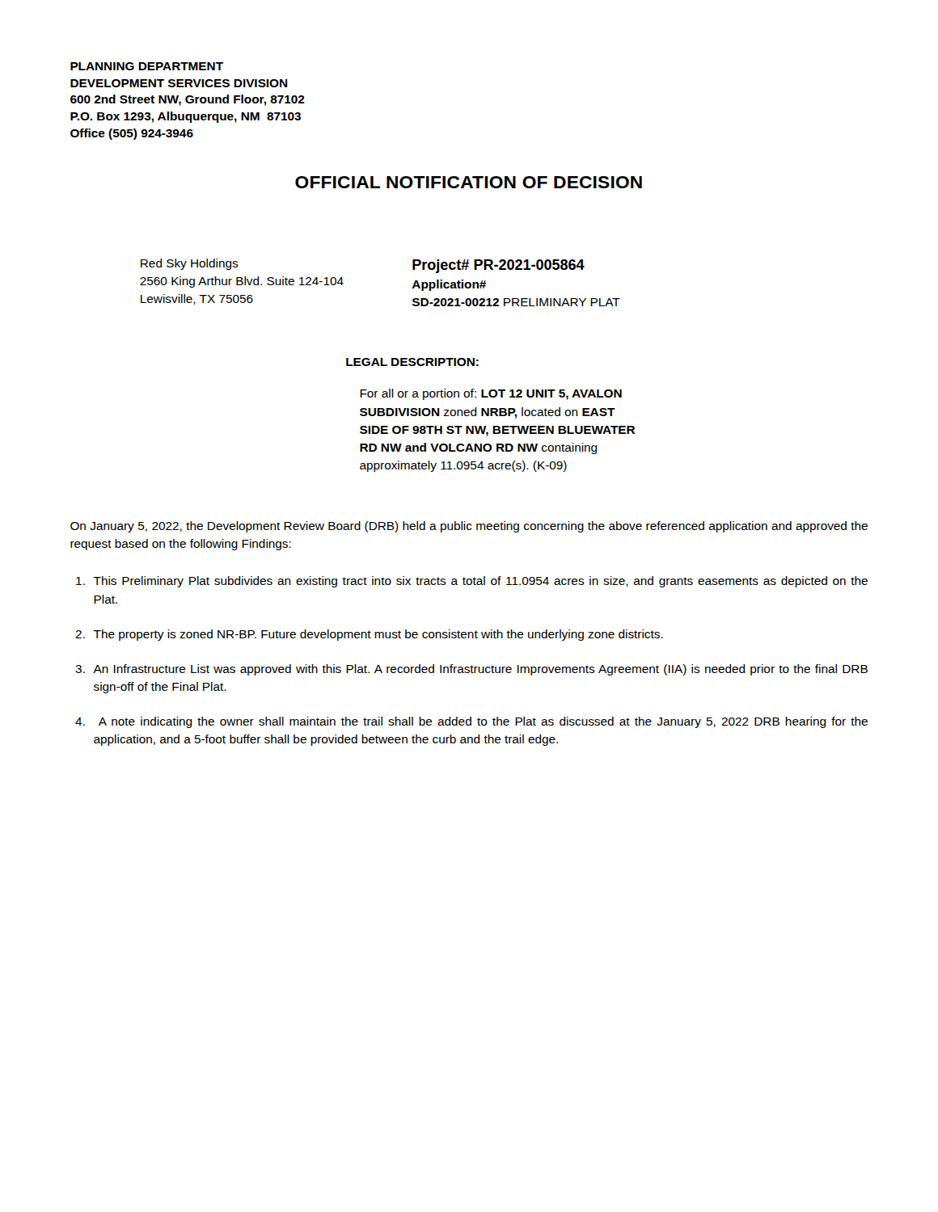PLANNING DEPARTMENT
DEVELOPMENT SERVICES DIVISION
600 2nd Street NW, Ground Floor, 87102
P.O. Box 1293, Albuquerque, NM 87103
Office (505) 924-3946
OFFICIAL NOTIFICATION OF DECISION
Red Sky Holdings
2560 King Arthur Blvd. Suite 124-104
Lewisville, TX 75056
Project# PR-2021-005864
Application#
SD-2021-00212 PRELIMINARY PLAT
LEGAL DESCRIPTION:
For all or a portion of: LOT 12 UNIT 5, AVALON SUBDIVISION zoned NRBP, located on EAST SIDE OF 98TH ST NW, BETWEEN BLUEWATER RD NW and VOLCANO RD NW containing approximately 11.0954 acre(s). (K-09)
On January 5, 2022, the Development Review Board (DRB) held a public meeting concerning the above referenced application and approved the request based on the following Findings:
This Preliminary Plat subdivides an existing tract into six tracts a total of 11.0954 acres in size, and grants easements as depicted on the Plat.
The property is zoned NR-BP. Future development must be consistent with the underlying zone districts.
An Infrastructure List was approved with this Plat. A recorded Infrastructure Improvements Agreement (IIA) is needed prior to the final DRB sign-off of the Final Plat.
A note indicating the owner shall maintain the trail shall be added to the Plat as discussed at the January 5, 2022 DRB hearing for the application, and a 5-foot buffer shall be provided between the curb and the trail edge.